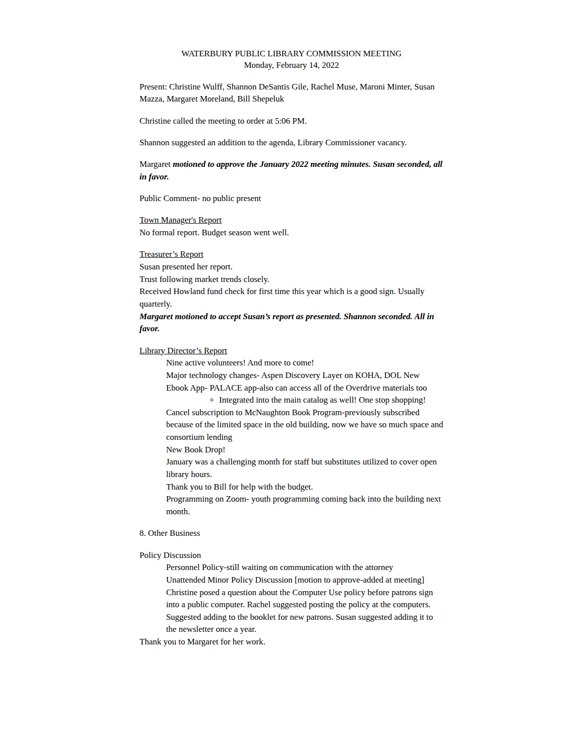WATERBURY PUBLIC LIBRARY COMMISSION MEETINGMonday, February 14, 2022
Present: Christine Wulff, Shannon DeSantis Gile, Rachel Muse, Maroni Minter, Susan Mazza, Margaret Moreland, Bill Shepeluk
Christine called the meeting to order at 5:06 PM.
Shannon suggested an addition to the agenda, Library Commissioner vacancy.
Margaret motioned to approve the January 2022 meeting minutes. Susan seconded, all in favor.
Public Comment- no public present
Town Manager's Report
No formal report. Budget season went well.
Treasurer’s Report
Susan presented her report.
Trust following market trends closely.
Received Howland fund check for first time this year which is a good sign. Usually quarterly.
Margaret motioned to accept Susan’s report as presented. Shannon seconded. All in favor.
Library Director’s Report
Nine active volunteers! And more to come!
Major technology changes- Aspen Discovery Layer on KOHA, DOL New Ebook App- PALACE app-also can access all of the Overdrive materials too
Integrated into the main catalog as well! One stop shopping!
Cancel subscription to McNaughton Book Program-previously subscribed because of the limited space in the old building, now we have so much space and consortium lending
New Book Drop!
January was a challenging month for staff but substitutes utilized to cover open library hours.
Thank you to Bill for help with the budget.
Programming on Zoom- youth programming coming back into the building next month.
8. Other Business
Policy Discussion
Personnel Policy-still waiting on communication with the attorney
Unattended Minor Policy Discussion [motion to approve-added at meeting]
Christine posed a question about the Computer Use policy before patrons sign into a public computer. Rachel suggested posting the policy at the computers. Suggested adding to the booklet for new patrons. Susan suggested adding it to the newsletter once a year.
Thank you to Margaret for her work.